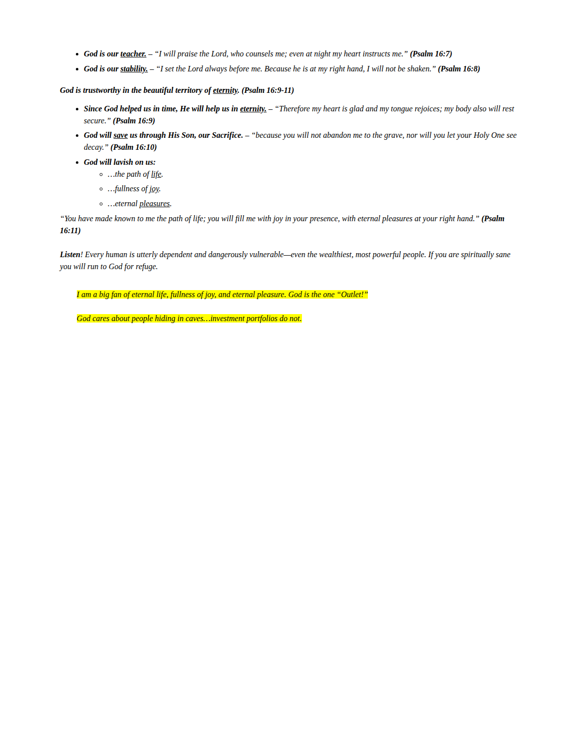God is our teacher. – “I will praise the Lord, who counsels me; even at night my heart instructs me.” (Psalm 16:7)
God is our stability. – “I set the Lord always before me. Because he is at my right hand, I will not be shaken.” (Psalm 16:8)
God is trustworthy in the beautiful territory of eternity. (Psalm 16:9-11)
Since God helped us in time, He will help us in eternity. – “Therefore my heart is glad and my tongue rejoices; my body also will rest secure.” (Psalm 16:9)
God will save us through His Son, our Sacrifice. – “because you will not abandon me to the grave, nor will you let your Holy One see decay.” (Psalm 16:10)
God will lavish on us:
…the path of life.
…fullness of joy.
…eternal pleasures.
“You have made known to me the path of life; you will fill me with joy in your presence, with eternal pleasures at your right hand.” (Psalm 16:11)
Listen! Every human is utterly dependent and dangerously vulnerable—even the wealthiest, most powerful people. If you are spiritually sane you will run to God for refuge.
I am a big fan of eternal life, fullness of joy, and eternal pleasure. God is the one “Outlet!”
God cares about people hiding in caves…investment portfolios do not.